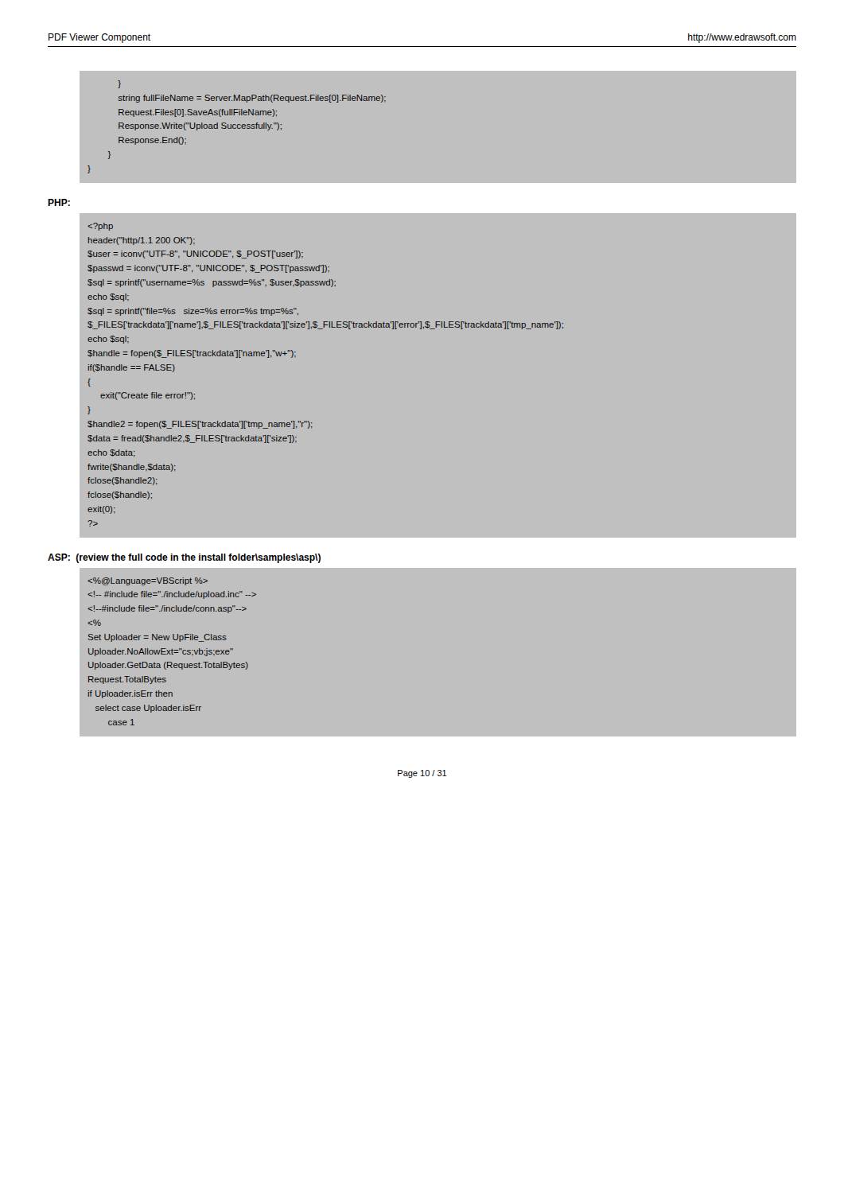PDF Viewer Component http://www.edrawsoft.com
            }
            string fullFileName = Server.MapPath(Request.Files[0].FileName);
            Request.Files[0].SaveAs(fullFileName);
            Response.Write("Upload Successfully.");
            Response.End();
        }
}
PHP:
<?php
header("http/1.1 200 OK");
$user = iconv("UTF-8", "UNICODE", $_POST['user']);
$passwd = iconv("UTF-8", "UNICODE", $_POST['passwd']);
$sql = sprintf("username=%s   passwd=%s", $user,$passwd);
echo $sql;
$sql = sprintf("file=%s   size=%s error=%s tmp=%s",
$_FILES['trackdata']['name'],$_FILES['trackdata']['size'],$_FILES['trackdata']['error'],$_FILES['trackdata']['tmp_name']);
echo $sql;
$handle = fopen($_FILES['trackdata']['name'],"w+");
if($handle == FALSE)
{
     exit("Create file error!");
}
$handle2 = fopen($_FILES['trackdata']['tmp_name'],"r");
$data = fread($handle2,$_FILES['trackdata']['size']);
echo $data;
fwrite($handle,$data);
fclose($handle2);
fclose($handle);
exit(0);
?>
ASP: (review the full code in the install folder\samples\asp\)
<%@Language=VBScript %>
<!-- #include file="./include/upload.inc" -->
<!--#include file="./include/conn.asp"-->
<%
Set Uploader = New UpFile_Class
Uploader.NoAllowExt="cs;vb;js;exe"
Uploader.GetData (Request.TotalBytes)
Request.TotalBytes
if Uploader.isErr then
   select case Uploader.isErr
        case 1
Page 10 / 31